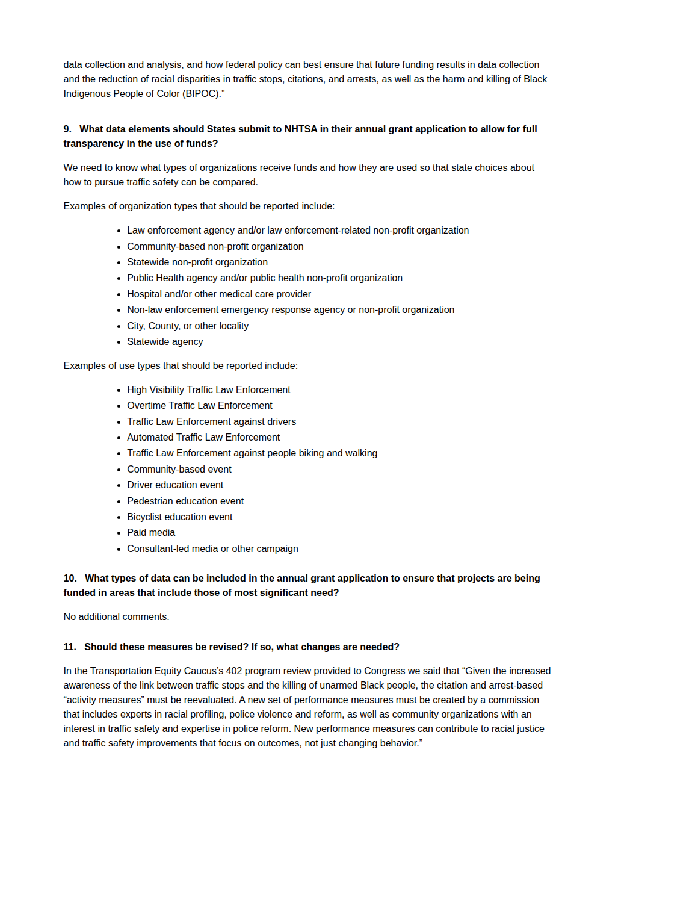data collection and analysis, and how federal policy can best ensure that future funding results in data collection and the reduction of racial disparities in traffic stops, citations, and arrests, as well as the harm and killing of Black Indigenous People of Color (BIPOC).”
9. What data elements should States submit to NHTSA in their annual grant application to allow for full transparency in the use of funds?
We need to know what types of organizations receive funds and how they are used so that state choices about how to pursue traffic safety can be compared.
Examples of organization types that should be reported include:
Law enforcement agency and/or law enforcement-related non-profit organization
Community-based non-profit organization
Statewide non-profit organization
Public Health agency and/or public health non-profit organization
Hospital and/or other medical care provider
Non-law enforcement emergency response agency or non-profit organization
City, County, or other locality
Statewide agency
Examples of use types that should be reported include:
High Visibility Traffic Law Enforcement
Overtime Traffic Law Enforcement
Traffic Law Enforcement against drivers
Automated Traffic Law Enforcement
Traffic Law Enforcement against people biking and walking
Community-based event
Driver education event
Pedestrian education event
Bicyclist education event
Paid media
Consultant-led media or other campaign
10. What types of data can be included in the annual grant application to ensure that projects are being funded in areas that include those of most significant need?
No additional comments.
11. Should these measures be revised? If so, what changes are needed?
In the Transportation Equity Caucus’s 402 program review provided to Congress we said that “Given the increased awareness of the link between traffic stops and the killing of unarmed Black people, the citation and arrest-based “activity measures” must be reevaluated. A new set of performance measures must be created by a commission that includes experts in racial profiling, police violence and reform, as well as community organizations with an interest in traffic safety and expertise in police reform. New performance measures can contribute to racial justice and traffic safety improvements that focus on outcomes, not just changing behavior.”